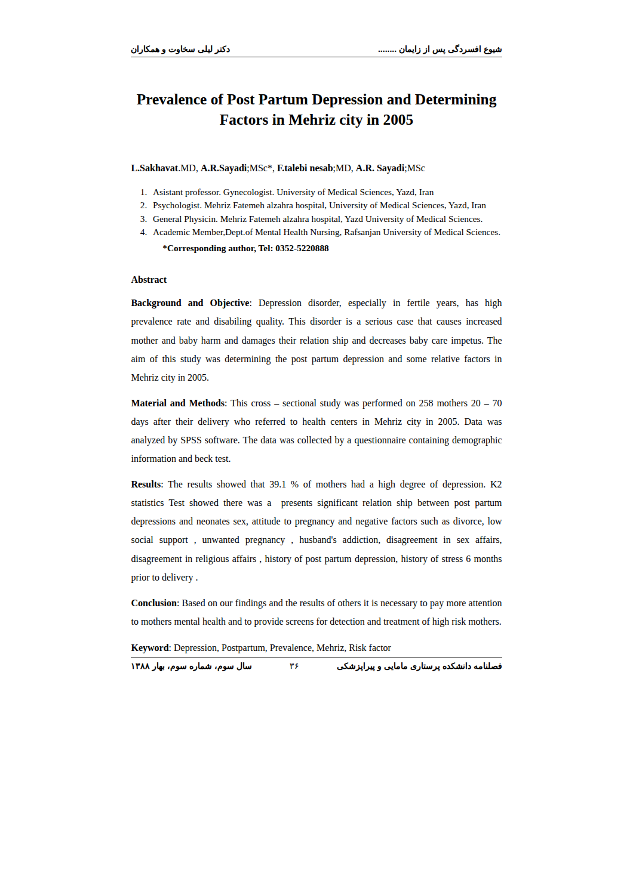دکتر لیلی سخاوت و همکاران
شیوع افسردگی پس از زایمان ........
Prevalence of Post Partum Depression and Determining
Factors in Mehriz city in 2005
L.Sakhavat.MD, A.R.Sayadi;MSc*, F.talebi nesab;MD, A.R. Sayadi;MSc
Asistant professor. Gynecologist. University of Medical Sciences, Yazd, Iran
Psychologist. Mehriz Fatemeh alzahra hospital, University of Medical Sciences, Yazd, Iran
General Physicin. Mehriz Fatemeh alzahra hospital, Yazd University of Medical Sciences.
Academic Member,Dept.of Mental Health Nursing, Rafsanjan University of Medical Sciences.
*Corresponding author, Tel: 0352-5220888
Abstract
Background and Objective: Depression disorder, especially in fertile years, has high prevalence rate and disabiling quality. This disorder is a serious case that causes increased mother and baby harm and damages their relation ship and decreases baby care impetus. The aim of this study was determining the post partum depression and some relative factors in Mehriz city in 2005.
Material and Methods: This cross – sectional study was performed on 258 mothers 20 – 70 days after their delivery who referred to health centers in Mehriz city in 2005. Data was analyzed by SPSS software. The data was collected by a questionnaire containing demographic information and beck test.
Results: The results showed that 39.1 % of mothers had a high degree of depression. K2 statistics Test showed there was a presents significant relation ship between post partum depressions and neonates sex, attitude to pregnancy and negative factors such as divorce, low social support , unwanted pregnancy , husband's addiction, disagreement in sex affairs, disagreement in religious affairs , history of post partum depression, history of stress 6 months prior to delivery .
Conclusion: Based on our findings and the results of others it is necessary to pay more attention to mothers mental health and to provide screens for detection and treatment of high risk mothers.
Keyword: Depression, Postpartum, Prevalence, Mehriz, Risk factor
سال سوم، شماره سوم، بهار ۱۳۸۸
۳۶
فصلنامه دانشکده پرستاری مامایی و پیراپزشکی